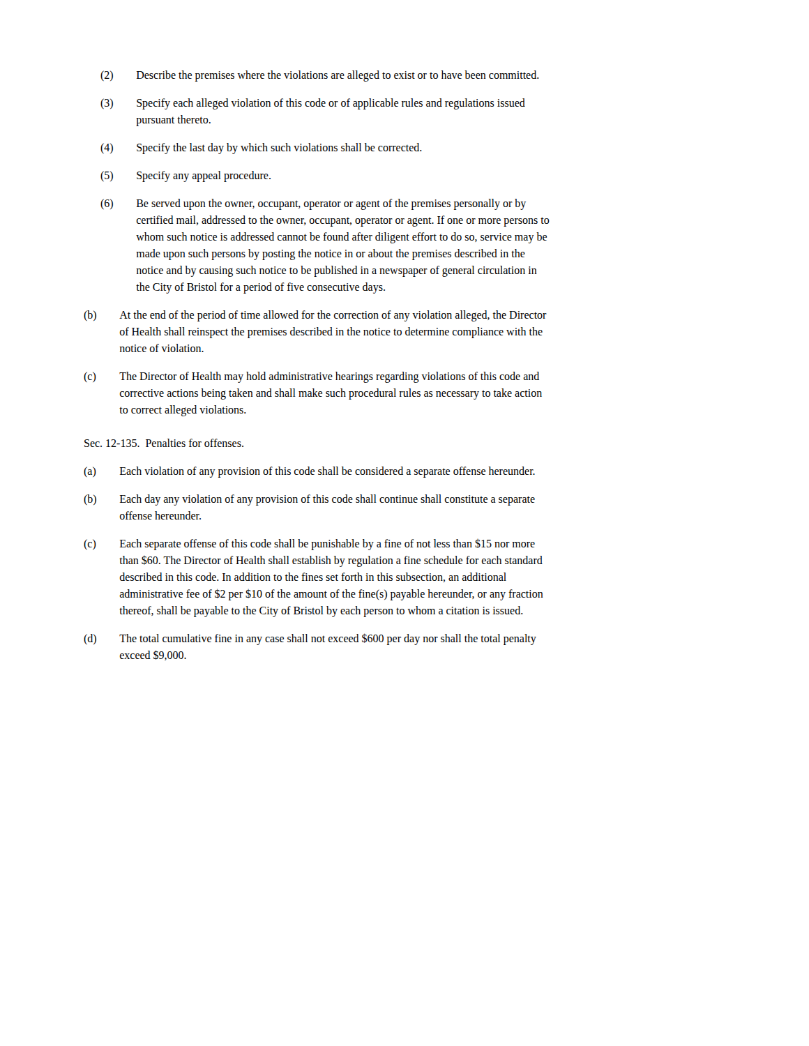(2) Describe the premises where the violations are alleged to exist or to have been committed.
(3) Specify each alleged violation of this code or of applicable rules and regulations issued pursuant thereto.
(4) Specify the last day by which such violations shall be corrected.
(5) Specify any appeal procedure.
(6) Be served upon the owner, occupant, operator or agent of the premises personally or by certified mail, addressed to the owner, occupant, operator or agent. If one or more persons to whom such notice is addressed cannot be found after diligent effort to do so, service may be made upon such persons by posting the notice in or about the premises described in the notice and by causing such notice to be published in a newspaper of general circulation in the City of Bristol for a period of five consecutive days.
(b) At the end of the period of time allowed for the correction of any violation alleged, the Director of Health shall reinspect the premises described in the notice to determine compliance with the notice of violation.
(c) The Director of Health may hold administrative hearings regarding violations of this code and corrective actions being taken and shall make such procedural rules as necessary to take action to correct alleged violations.
Sec. 12-135. Penalties for offenses.
(a) Each violation of any provision of this code shall be considered a separate offense hereunder.
(b) Each day any violation of any provision of this code shall continue shall constitute a separate offense hereunder.
(c) Each separate offense of this code shall be punishable by a fine of not less than $15 nor more than $60. The Director of Health shall establish by regulation a fine schedule for each standard described in this code. In addition to the fines set forth in this subsection, an additional administrative fee of $2 per $10 of the amount of the fine(s) payable hereunder, or any fraction thereof, shall be payable to the City of Bristol by each person to whom a citation is issued.
(d) The total cumulative fine in any case shall not exceed $600 per day nor shall the total penalty exceed $9,000.